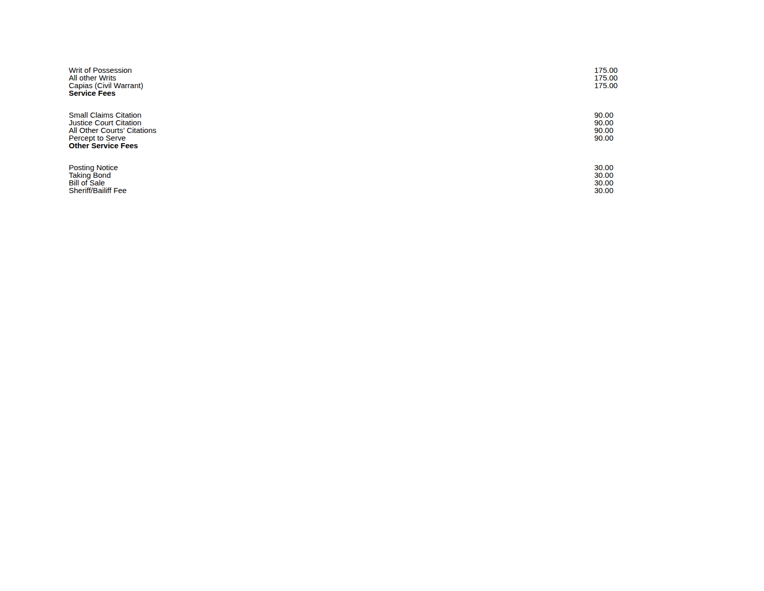| Writ of Possession | | 175.00 |
| All other Writs | | 175.00 |
| Capias (Civil Warrant) | | 175.00 |
| Service Fees | | |
| Small Claims Citation | | 90.00 |
| Justice Court Citation | | 90.00 |
| All Other Courts’ Citations | | 90.00 |
| Percept to Serve | | 90.00 |
| Other Service Fees | | |
| Posting Notice | | 30.00 |
| Taking Bond | | 30.00 |
| Bill of Sale | | 30.00 |
| Sheriff/Bailiff Fee | | 30.00 |